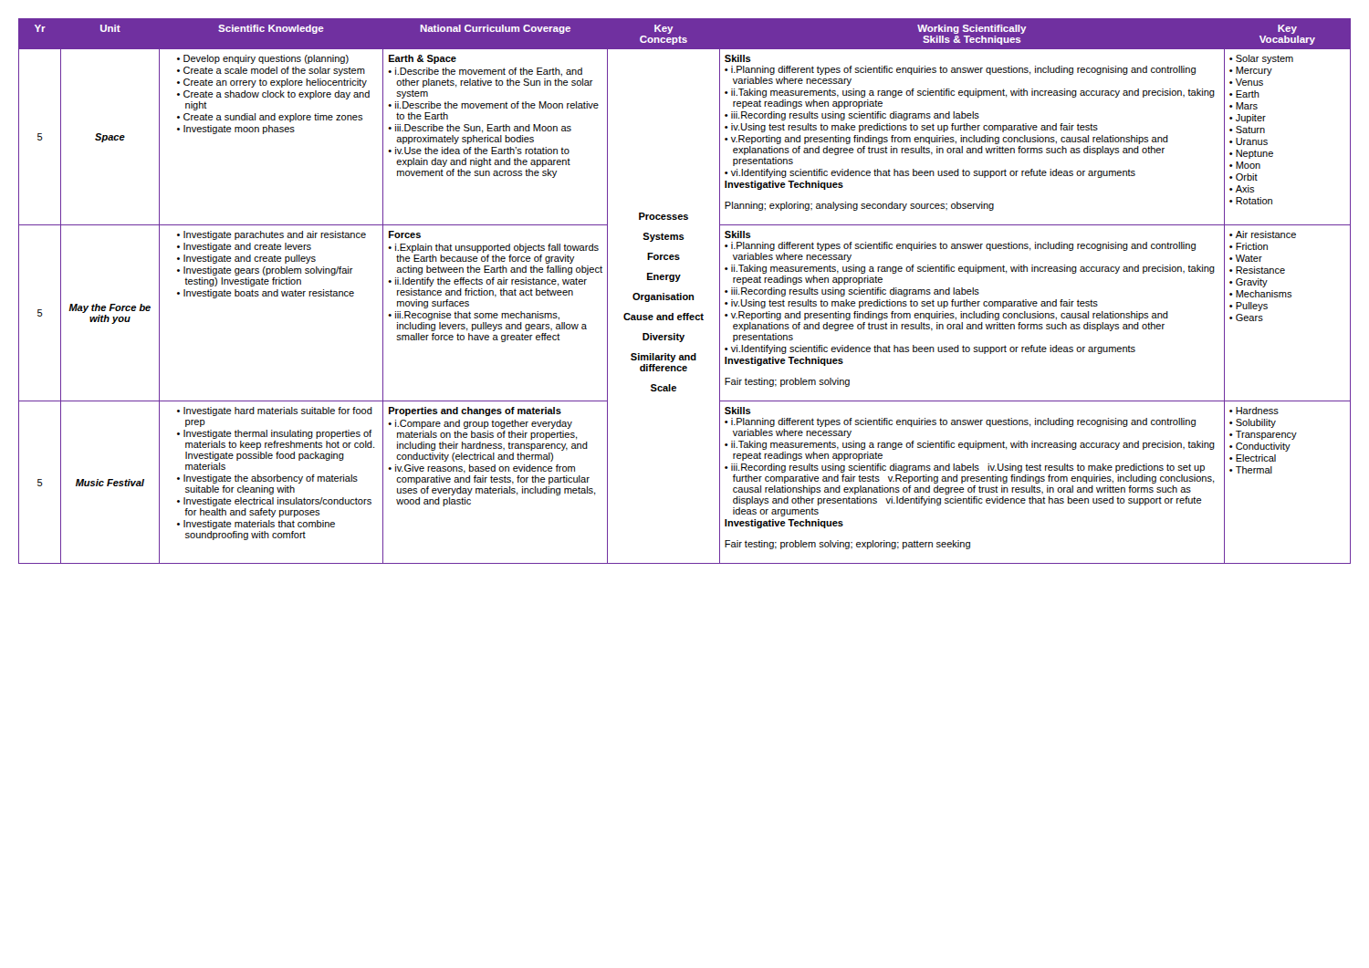| Yr | Unit | Scientific Knowledge | National Curriculum Coverage | Key Concepts | Working Scientifically Skills & Techniques | Key Vocabulary |
| --- | --- | --- | --- | --- | --- | --- |
| 5 | Space | Develop enquiry questions (planning) Create a scale model of the solar system Create an orrery to explore heliocentricity Create a shadow clock to explore day and night Create a sundial and explore time zones Investigate moon phases | Earth & Space i.Describe the movement of the Earth, and other planets, relative to the Sun in the solar system ii.Describe the movement of the Moon relative to the Earth iii.Describe the Sun, Earth and Moon as approximately spherical bodies iv.Use the idea of the Earth’s rotation to explain day and night and the apparent movement of the sun across the sky | Processes Systems Forces Energy Organisation Cause and effect Diversity Similarity and difference Scale | Skills i.Planning different types of scientific enquiries to answer questions, including recognising and controlling variables where necessary ii.Taking measurements, using a range of scientific equipment, with increasing accuracy and precision, taking repeat readings when appropriate iii.Recording results using scientific diagrams and labels iv.Using test results to make predictions to set up further comparative and fair tests v.Reporting and presenting findings from enquiries, including conclusions, causal relationships and explanations of and degree of trust in results, in oral and written forms such as displays and other presentations vi.Identifying scientific evidence that has been used to support or refute ideas or arguments Investigative Techniques Planning; exploring; analysing secondary sources; observing | Solar system Mercury Venus Earth Mars Jupiter Saturn Uranus Neptune Moon Orbit Axis Rotation |
| 5 | May the Force be with you | Investigate parachutes and air resistance Investigate and create levers Investigate and create pulleys Investigate gears (problem solving/fair testing) Investigate friction Investigate boats and water resistance | Forces i.Explain that unsupported objects fall towards the Earth because of the force of gravity acting between the Earth and the falling object ii.Identify the effects of air resistance, water resistance and friction, that act between moving surfaces iii.Recognise that some mechanisms, including levers, pulleys and gears, allow a smaller force to have a greater effect | Skills i.Planning different types of scientific enquiries to answer questions, including recognising and controlling variables where necessary ii.Taking measurements, using a range of scientific equipment, with increasing accuracy and precision, taking repeat readings when appropriate iii.Recording results using scientific diagrams and labels iv.Using test results to make predictions to set up further comparative and fair tests v.Reporting and presenting findings from enquiries, including conclusions, causal relationships and explanations of and degree of trust in results, in oral and written forms such as displays and other presentations vi.Identifying scientific evidence that has been used to support or refute ideas or arguments Investigative Techniques Fair testing; problem solving | Air resistance Friction Water Resistance Gravity Mechanisms Pulleys Gears |
| 5 | Music Festival | Investigate hard materials suitable for food prep Investigate thermal insulating properties of materials to keep refreshments hot or cold. Investigate possible food packaging materials Investigate the absorbency of materials suitable for cleaning with Investigate electrical insulators/conductors for health and safety purposes Investigate materials that combine soundproofing with comfort | Properties and changes of materials i.Compare and group together everyday materials on the basis of their properties, including their hardness, transparency, and conductivity (electrical and thermal) iv.Give reasons, based on evidence from comparative and fair tests, for the particular uses of everyday materials, including metals, wood and plastic | Skills i.Planning different types of scientific enquiries to answer questions, including recognising and controlling variables where necessary ii.Taking measurements, using a range of scientific equipment, with increasing accuracy and precision, taking repeat readings when appropriate iii.Recording results using scientific diagrams and labels iv.Using test results to make predictions to set up further comparative and fair tests v.Reporting and presenting findings from enquiries, including conclusions, causal relationships and explanations of and degree of trust in results, in oral and written forms such as displays and other presentations vi.Identifying scientific evidence that has been used to support or refute ideas or arguments Investigative Techniques Fair testing; problem solving; exploring; pattern seeking | Hardness Solubility Transparency Conductivity Electrical Thermal |